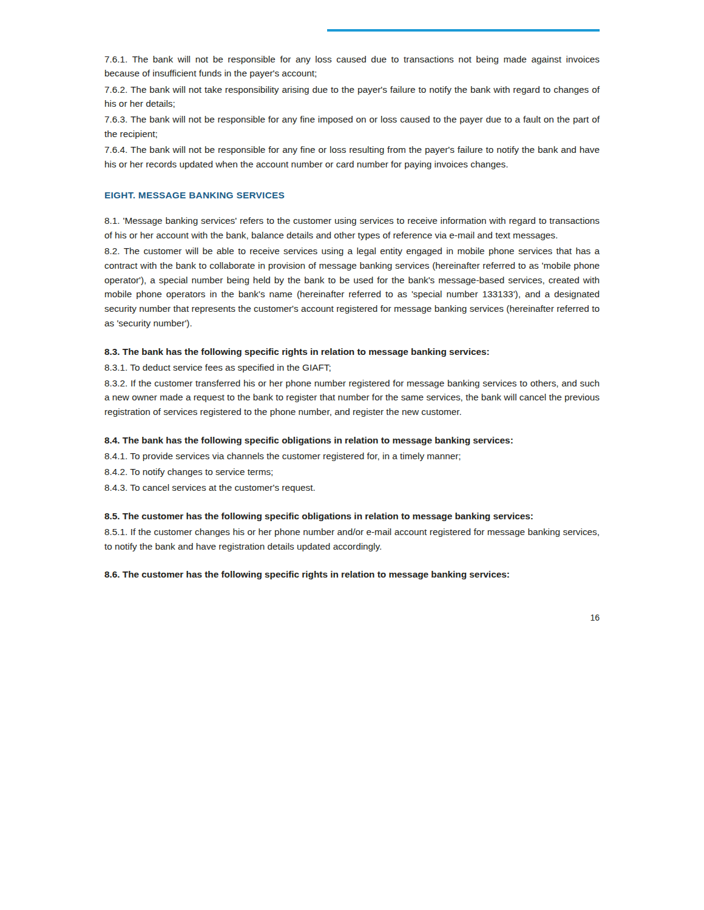7.6.1. The bank will not be responsible for any loss caused due to transactions not being made against invoices because of insufficient funds in the payer's account;
7.6.2. The bank will not take responsibility arising due to the payer's failure to notify the bank with regard to changes of his or her details;
7.6.3. The bank will not be responsible for any fine imposed on or loss caused to the payer due to a fault on the part of the recipient;
7.6.4. The bank will not be responsible for any fine or loss resulting from the payer's failure to notify the bank and have his or her records updated when the account number or card number for paying invoices changes.
EIGHT. MESSAGE BANKING SERVICES
8.1. 'Message banking services' refers to the customer using services to receive information with regard to transactions of his or her account with the bank, balance details and other types of reference via e-mail and text messages.
8.2. The customer will be able to receive services using a legal entity engaged in mobile phone services that has a contract with the bank to collaborate in provision of message banking services (hereinafter referred to as 'mobile phone operator'), a special number being held by the bank to be used for the bank's message-based services, created with mobile phone operators in the bank's name (hereinafter referred to as 'special number 133133'), and a designated security number that represents the customer's account registered for message banking services (hereinafter referred to as 'security number').
8.3. The bank has the following specific rights in relation to message banking services:
8.3.1. To deduct service fees as specified in the GIAFT;
8.3.2. If the customer transferred his or her phone number registered for message banking services to others, and such a new owner made a request to the bank to register that number for the same services, the bank will cancel the previous registration of services registered to the phone number, and register the new customer.
8.4. The bank has the following specific obligations in relation to message banking services:
8.4.1. To provide services via channels the customer registered for, in a timely manner;
8.4.2. To notify changes to service terms;
8.4.3. To cancel services at the customer's request.
8.5. The customer has the following specific obligations in relation to message banking services:
8.5.1. If the customer changes his or her phone number and/or e-mail account registered for message banking services, to notify the bank and have registration details updated accordingly.
8.6. The customer has the following specific rights in relation to message banking services:
16